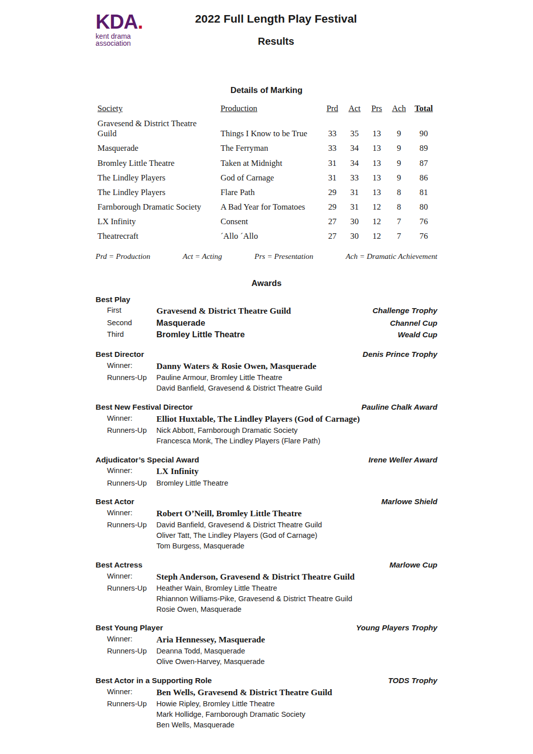KDA.
kent drama association
2022 Full Length Play Festival
Results
Details of Marking
| Society | Production | Prd | Act | Prs | Ach | Total |
| --- | --- | --- | --- | --- | --- | --- |
| Gravesend & District Theatre Guild | Things I Know to be True | 33 | 35 | 13 | 9 | 90 |
| Masquerade | The Ferryman | 33 | 34 | 13 | 9 | 89 |
| Bromley Little Theatre | Taken at Midnight | 31 | 34 | 13 | 9 | 87 |
| The Lindley Players | God of Carnage | 31 | 33 | 13 | 9 | 86 |
| The Lindley Players | Flare Path | 29 | 31 | 13 | 8 | 81 |
| Farnborough Dramatic Society | A Bad Year for Tomatoes | 29 | 31 | 12 | 8 | 80 |
| LX Infinity | Consent | 27 | 30 | 12 | 7 | 76 |
| Theatrecraft | ´Allo ´Allo | 27 | 30 | 12 | 7 | 76 |
Prd = Production Act = Acting Prs = Presentation Ach = Dramatic Achievement
Awards
Best Play
| First | Gravesend & District Theatre Guild | Challenge Trophy |
| Second | Masquerade | Channel Cup |
| Third | Bromley Little Theatre | Weald Cup |
Best Director Denis Prince Trophy
| Winner: | Danny Waters & Rosie Owen, Masquerade |
| Runners-Up | Pauline Armour, Bromley Little Theatre |
| | David Banfield, Gravesend & District Theatre Guild |
Best New Festival Director Pauline Chalk Award
| Winner: | Elliot Huxtable, The Lindley Players (God of Carnage) |
| Runners-Up | Nick Abbott, Farnborough Dramatic Society |
| | Francesca Monk, The Lindley Players (Flare Path) |
Adjudicator’s Special Award Irene Weller Award
| Winner: | LX Infinity |
| Runners-Up | Bromley Little Theatre |
Best Actor Marlowe Shield
| Winner: | Robert O’Neill, Bromley Little Theatre |
| Runners-Up | David Banfield, Gravesend & District Theatre Guild |
| | Oliver Tatt, The Lindley Players (God of Carnage) |
| | Tom Burgess, Masquerade |
Best Actress Marlowe Cup
| Winner: | Steph Anderson, Gravesend & District Theatre Guild |
| Runners-Up | Heather Wain, Bromley Little Theatre |
| | Rhiannon Williams-Pike, Gravesend & District Theatre Guild |
| | Rosie Owen, Masquerade |
Best Young Player Young Players Trophy
| Winner: | Aria Hennessey, Masquerade |
| Runners-Up | Deanna Todd, Masquerade |
| | Olive Owen-Harvey, Masquerade |
Best Actor in a Supporting Role TODS Trophy
| Winner: | Ben Wells, Gravesend & District Theatre Guild |
| Runners-Up | Howie Ripley, Bromley Little Theatre |
| | Mark Hollidge, Farnborough Dramatic Society |
| | Ben Wells, Masquerade |